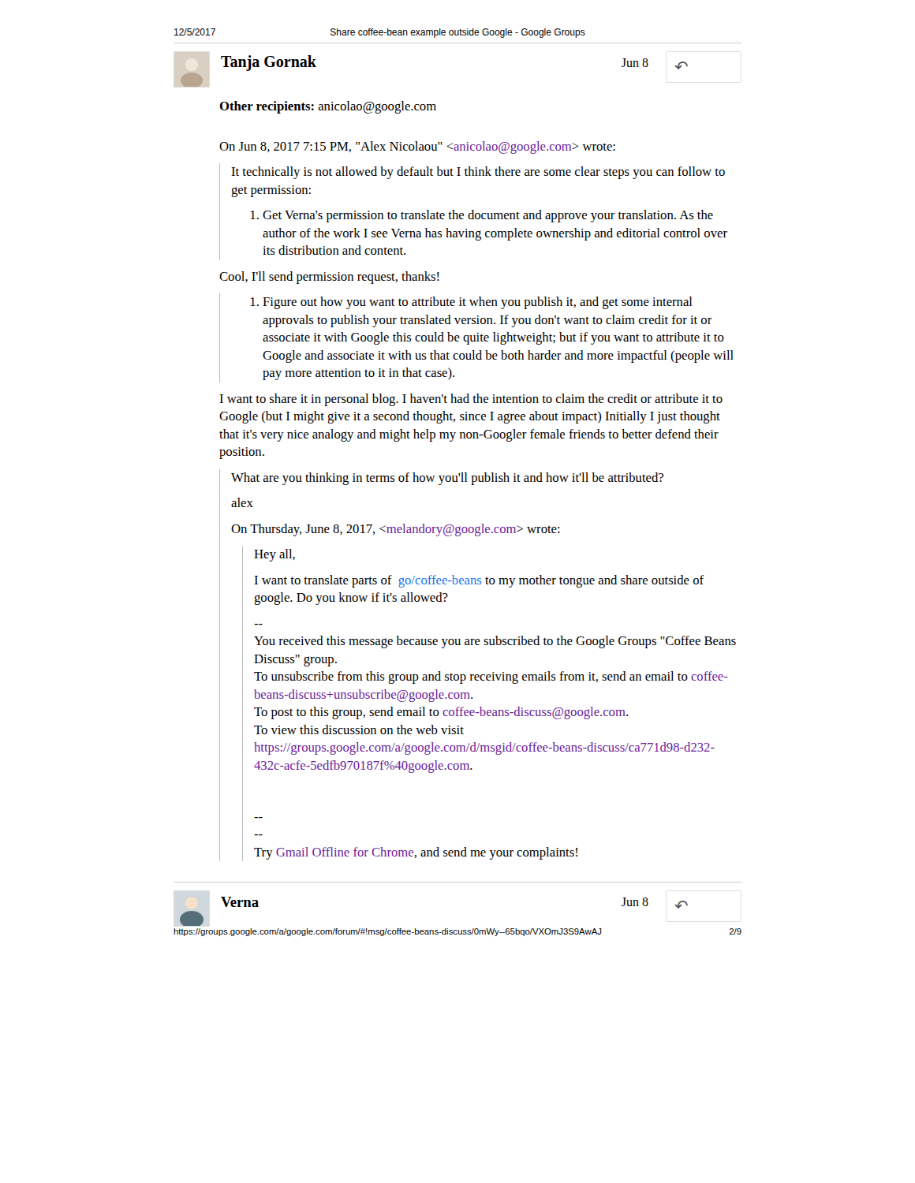12/5/2017
Share coffee-bean example outside Google - Google Groups
Tanja Gornak
Jun 8
↶
Other recipients: anicolao@google.com
On Jun 8, 2017 7:15 PM, "Alex Nicolaou" <anicolao@google.com> wrote:
It technically is not allowed by default but I think there are some clear steps you can follow to get permission:
Get Verna's permission to translate the document and approve your translation. As the author of the work I see Verna has having complete ownership and editorial control over its distribution and content.
Cool, I'll send permission request, thanks!
Figure out how you want to attribute it when you publish it, and get some internal approvals to publish your translated version. If you don't want to claim credit for it or associate it with Google this could be quite lightweight; but if you want to attribute it to Google and associate it with us that could be both harder and more impactful (people will pay more attention to it in that case).
I want to share it in personal blog. I haven't had the intention to claim the credit or attribute it to Google (but I might give it a second thought, since I agree about impact) Initially I just thought that it's very nice analogy and might help my non-Googler female friends to better defend their position.
What are you thinking in terms of how you'll publish it and how it'll be attributed?
alex
On Thursday, June 8, 2017, <melandory@google.com> wrote:
Hey all,
I want to translate parts of go/coffee-beans to my mother tongue and share outside of google. Do you know if it's allowed?
--
You received this message because you are subscribed to the Google Groups "Coffee Beans Discuss" group.
To unsubscribe from this group and stop receiving emails from it, send an email to coffee-beans-discuss+unsubscribe@google.com.
To post to this group, send email to coffee-beans-discuss@google.com.
To view this discussion on the web visit https://groups.google.com/a/google.com/d/msgid/coffee-beans-discuss/ca771d98-d232-432c-acfe-5edfb970187f%40google.com.
--
--
Try Gmail Offline for Chrome, and send me your complaints!
Verna
Jun 8
↶
https://groups.google.com/a/google.com/forum/#!msg/coffee-beans-discuss/0mWy--65bqo/VXOmJ3S9AwAJ
2/9